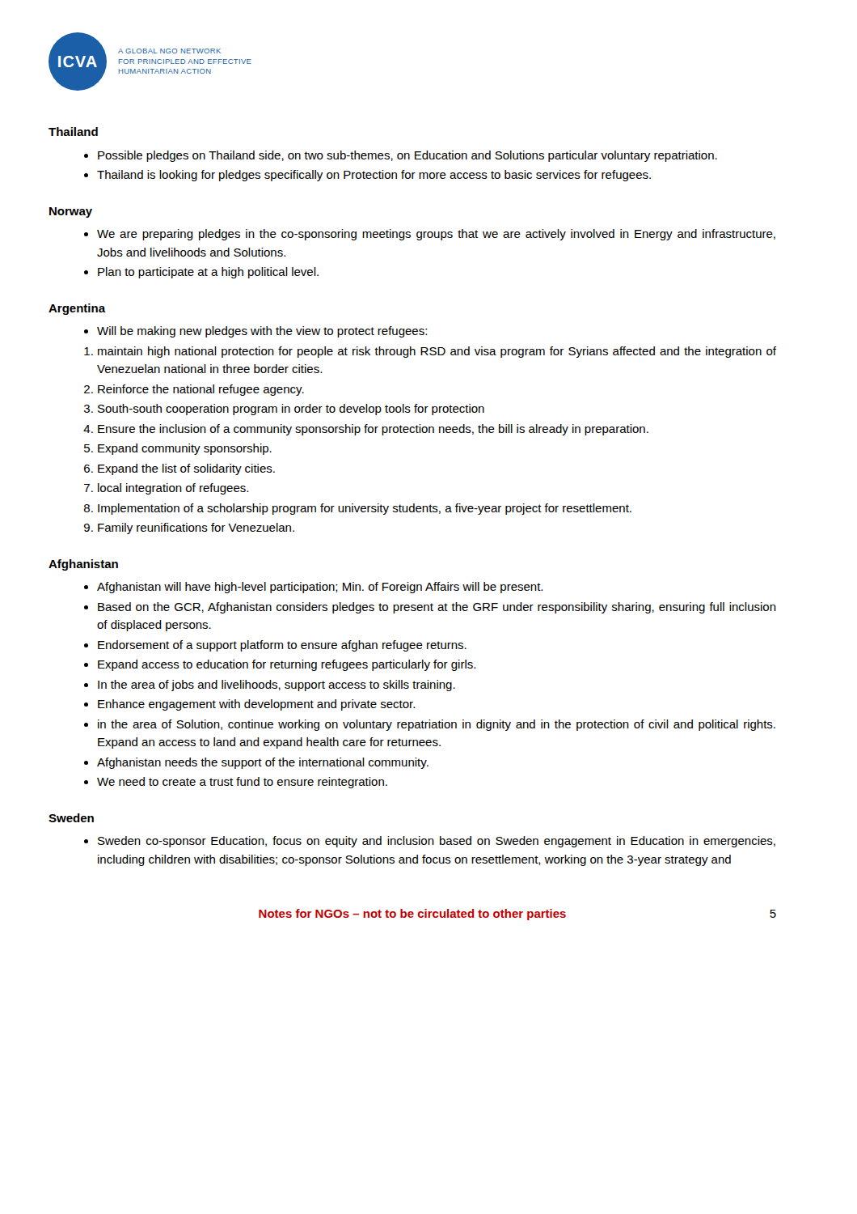ICVA
A Global NGO Network
for Principled and Effective
Humanitarian Action
Thailand
Possible pledges on Thailand side, on two sub-themes, on Education and Solutions particular voluntary repatriation.
Thailand is looking for pledges specifically on Protection for more access to basic services for refugees.
Norway
We are preparing pledges in the co-sponsoring meetings groups that we are actively involved in Energy and infrastructure, Jobs and livelihoods and Solutions.
Plan to participate at a high political level.
Argentina
Will be making new pledges with the view to protect refugees:
maintain high national protection for people at risk through RSD and visa program for Syrians affected and the integration of Venezuelan national in three border cities.
Reinforce the national refugee agency.
South-south cooperation program in order to develop tools for protection
Ensure the inclusion of a community sponsorship for protection needs, the bill is already in preparation.
Expand community sponsorship.
Expand the list of solidarity cities.
local integration of refugees.
Implementation of a scholarship program for university students, a five-year project for resettlement.
Family reunifications for Venezuelan.
Afghanistan
Afghanistan will have high-level participation; Min. of Foreign Affairs will be present.
Based on the GCR, Afghanistan considers pledges to present at the GRF under responsibility sharing, ensuring full inclusion of displaced persons.
Endorsement of a support platform to ensure afghan refugee returns.
Expand access to education for returning refugees particularly for girls.
In the area of jobs and livelihoods, support access to skills training.
Enhance engagement with development and private sector.
in the area of Solution, continue working on voluntary repatriation in dignity and in the protection of civil and political rights. Expand an access to land and expand health care for returnees.
Afghanistan needs the support of the international community.
We need to create a trust fund to ensure reintegration.
Sweden
Sweden co-sponsor Education, focus on equity and inclusion based on Sweden engagement in Education in emergencies, including children with disabilities; co-sponsor Solutions and focus on resettlement, working on the 3-year strategy and
Notes for NGOs – not to be circulated to other parties 5